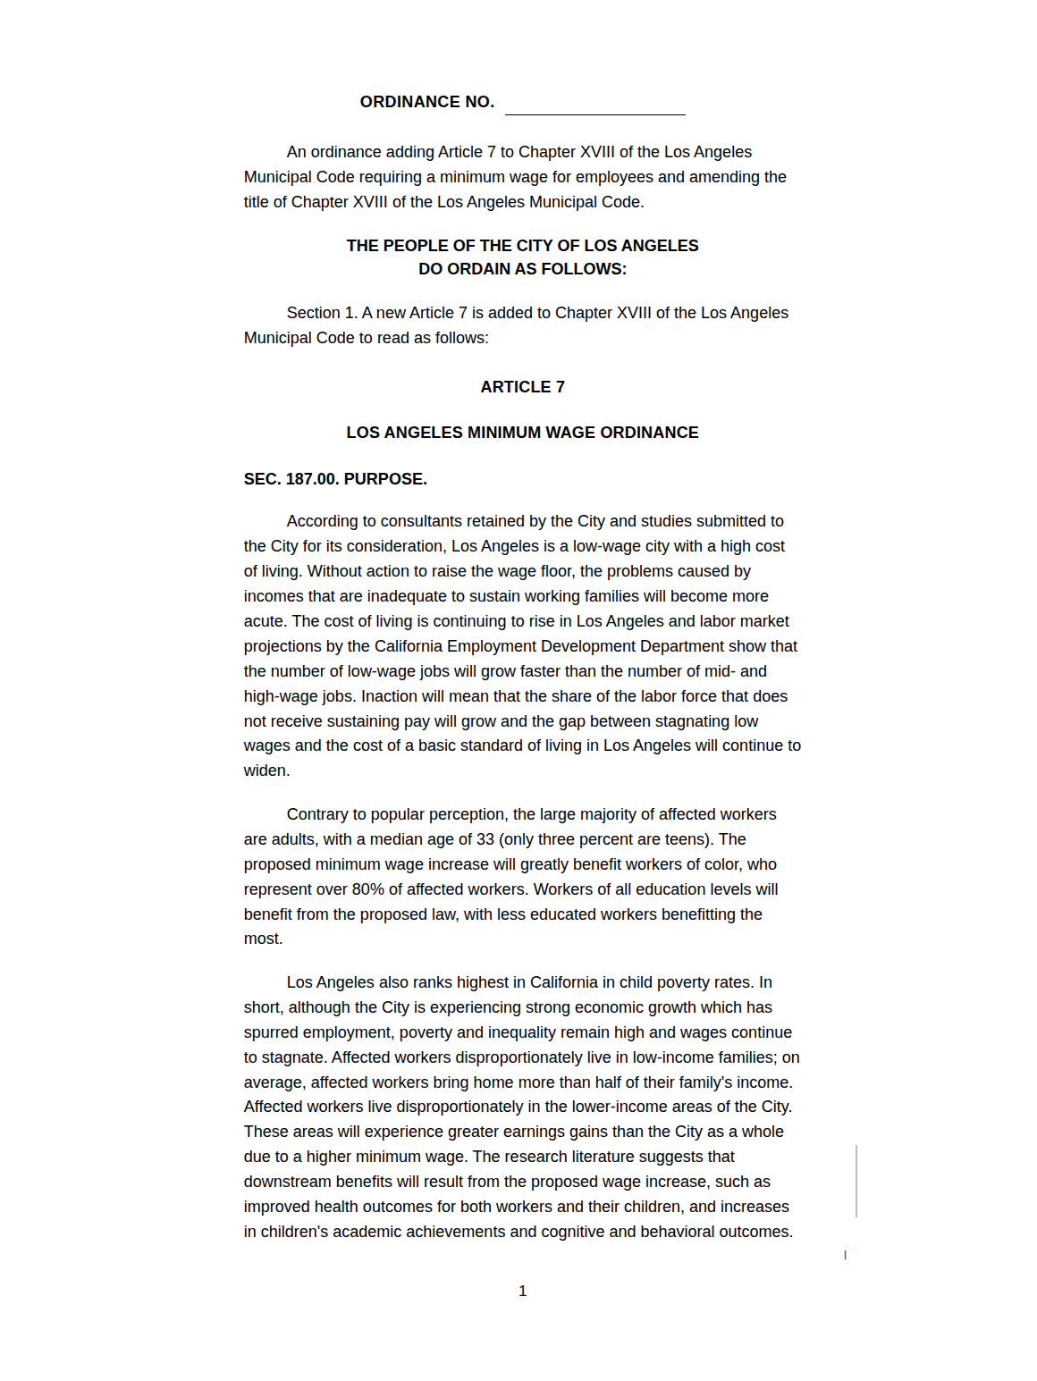ORDINANCE NO.
An ordinance adding Article 7 to Chapter XVIII of the Los Angeles Municipal Code requiring a minimum wage for employees and amending the title of Chapter XVIII of the Los Angeles Municipal Code.
THE PEOPLE OF THE CITY OF LOS ANGELES
DO ORDAIN AS FOLLOWS:
Section 1. A new Article 7 is added to Chapter XVIII of the Los Angeles Municipal Code to read as follows:
ARTICLE 7
LOS ANGELES MINIMUM WAGE ORDINANCE
SEC. 187.00. PURPOSE.
According to consultants retained by the City and studies submitted to the City for its consideration, Los Angeles is a low-wage city with a high cost of living. Without action to raise the wage floor, the problems caused by incomes that are inadequate to sustain working families will become more acute. The cost of living is continuing to rise in Los Angeles and labor market projections by the California Employment Development Department show that the number of low-wage jobs will grow faster than the number of mid- and high-wage jobs. Inaction will mean that the share of the labor force that does not receive sustaining pay will grow and the gap between stagnating low wages and the cost of a basic standard of living in Los Angeles will continue to widen.
Contrary to popular perception, the large majority of affected workers are adults, with a median age of 33 (only three percent are teens). The proposed minimum wage increase will greatly benefit workers of color, who represent over 80% of affected workers. Workers of all education levels will benefit from the proposed law, with less educated workers benefitting the most.
Los Angeles also ranks highest in California in child poverty rates. In short, although the City is experiencing strong economic growth which has spurred employment, poverty and inequality remain high and wages continue to stagnate. Affected workers disproportionately live in low-income families; on average, affected workers bring home more than half of their family's income. Affected workers live disproportionately in the lower-income areas of the City. These areas will experience greater earnings gains than the City as a whole due to a higher minimum wage. The research literature suggests that downstream benefits will result from the proposed wage increase, such as improved health outcomes for both workers and their children, and increases in children's academic achievements and cognitive and behavioral outcomes.
I
1